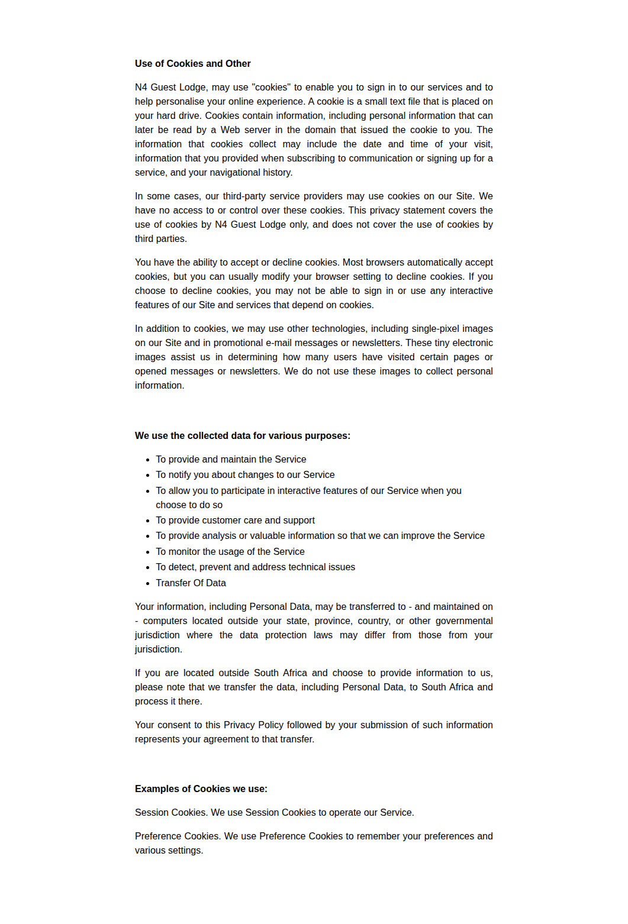Use of Cookies and Other
N4 Guest Lodge, may use "cookies" to enable you to sign in to our services and to help personalise your online experience. A cookie is a small text file that is placed on your hard drive. Cookies contain information, including personal information that can later be read by a Web server in the domain that issued the cookie to you. The information that cookies collect may include the date and time of your visit, information that you provided when subscribing to communication or signing up for a service, and your navigational history.
In some cases, our third-party service providers may use cookies on our Site. We have no access to or control over these cookies. This privacy statement covers the use of cookies by N4 Guest Lodge only, and does not cover the use of cookies by third parties.
You have the ability to accept or decline cookies. Most browsers automatically accept cookies, but you can usually modify your browser setting to decline cookies. If you choose to decline cookies, you may not be able to sign in or use any interactive features of our Site and services that depend on cookies.
In addition to cookies, we may use other technologies, including single-pixel images on our Site and in promotional e-mail messages or newsletters. These tiny electronic images assist us in determining how many users have visited certain pages or opened messages or newsletters. We do not use these images to collect personal information.
We use the collected data for various purposes:
To provide and maintain the Service
To notify you about changes to our Service
To allow you to participate in interactive features of our Service when you choose to do so
To provide customer care and support
To provide analysis or valuable information so that we can improve the Service
To monitor the usage of the Service
To detect, prevent and address technical issues
Transfer Of Data
Your information, including Personal Data, may be transferred to - and maintained on - computers located outside your state, province, country, or other governmental jurisdiction where the data protection laws may differ from those from your jurisdiction.
If you are located outside South Africa and choose to provide information to us, please note that we transfer the data, including Personal Data, to South Africa and process it there.
Your consent to this Privacy Policy followed by your submission of such information represents your agreement to that transfer.
Examples of Cookies we use:
Session Cookies. We use Session Cookies to operate our Service.
Preference Cookies. We use Preference Cookies to remember your preferences and various settings.